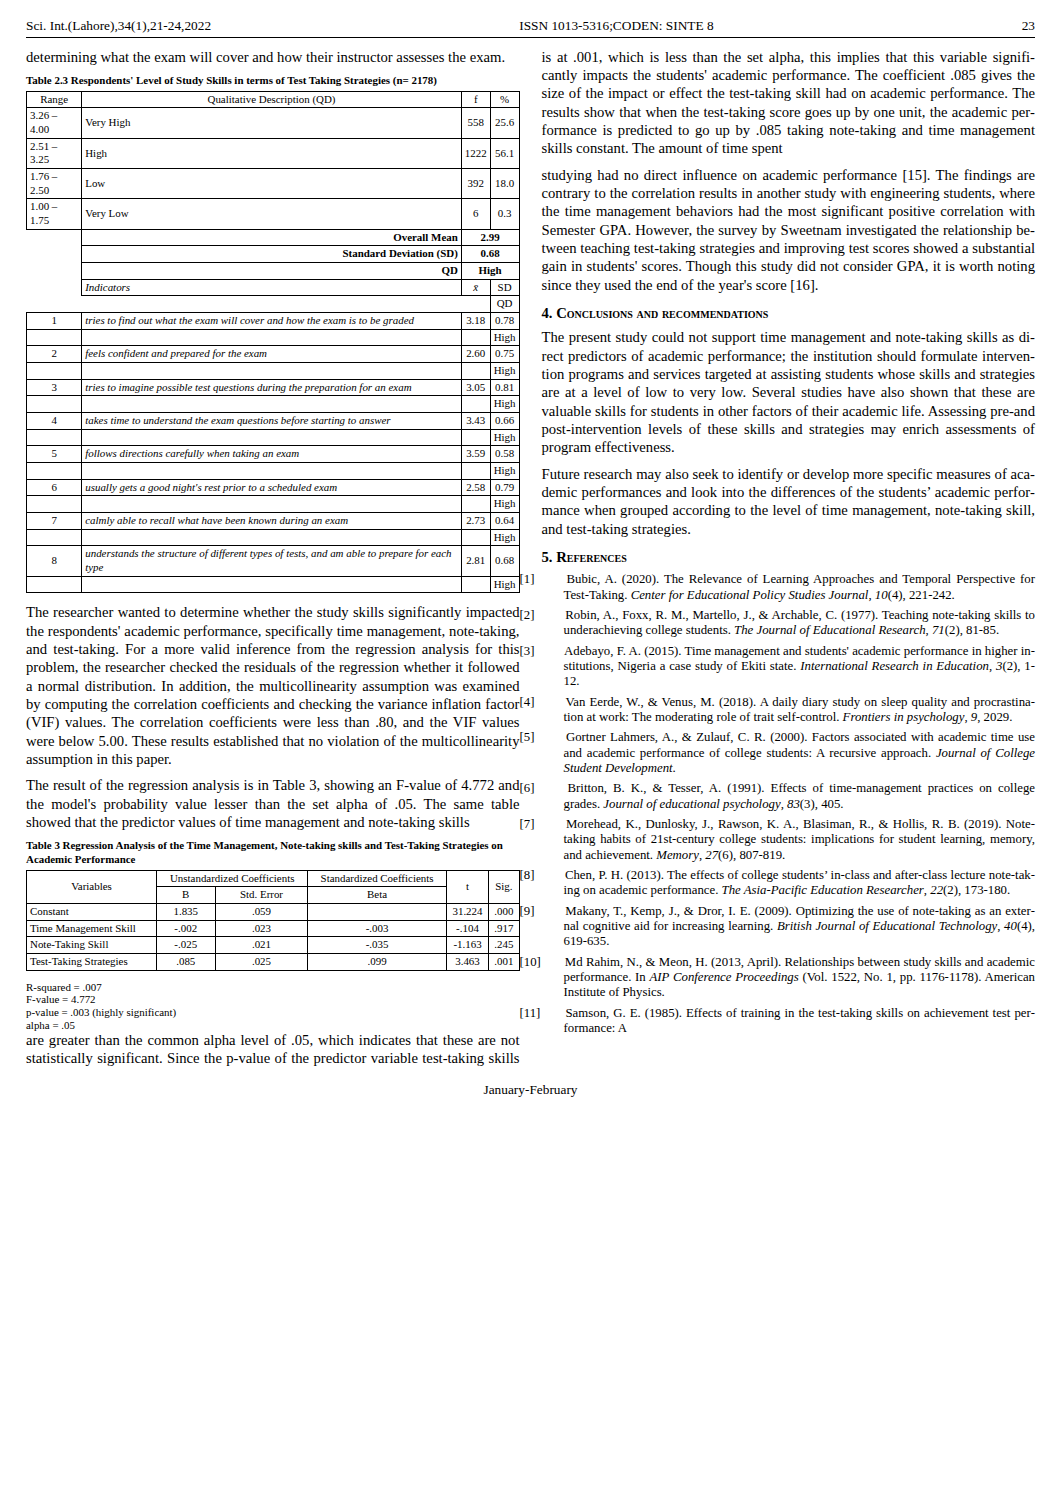Sci. Int.(Lahore),34(1),21-24,2022
ISSN 1013-5316;CODEN: SINTE 8
23
determining what the exam will cover and how their instructor assesses the exam.
Table 2.3 Respondents' Level of Study Skills in terms of Test Taking Strategies (n= 2178)
| Range | Qualitative Description (QD) | f | % |
| --- | --- | --- | --- |
| 3.26 – 4.00 | Very High | 558 | 25.6 |
| 2.51 – 3.25 | High | 1222 | 56.1 |
| 1.76 – 2.50 | Low | 392 | 18.0 |
| 1.00 – 1.75 | Very Low | 6 | 0.3 |
| | Overall Mean | 2.99 |
| | Standard Deviation (SD) | 0.68 |
| | QD | High |
| | Indicators | x̄ | SD |
| | | | QD |
| 1 | tries to find out what the exam will cover and how the exam is to be graded | 3.18 | 0.78 |
| | | | High |
| 2 | feels confident and prepared for the exam | 2.60 | 0.75 |
| | | | High |
| 3 | tries to imagine possible test questions during the preparation for an exam | 3.05 | 0.81 |
| | | | High |
| 4 | takes time to understand the exam questions before starting to answer | 3.43 | 0.66 |
| | | | High |
| 5 | follows directions carefully when taking an exam | 3.59 | 0.58 |
| | | | High |
| 6 | usually gets a good night's rest prior to a scheduled exam | 2.58 | 0.79 |
| | | | High |
| 7 | calmly able to recall what have been known during an exam | 2.73 | 0.64 |
| | | | High |
| 8 | understands the structure of different types of tests, and am able to prepare for each type | 2.81 | 0.68 |
| | | | High |
The researcher wanted to determine whether the study skills significantly impacted the respondents' academic performance, specifically time management, note-taking, and test-taking. For a more valid inference from the regression analysis for this problem, the researcher checked the residuals of the regression whether it followed a normal distribution. In addition, the multicollinearity assumption was examined by computing the correlation coefficients and checking the variance inflation factor (VIF) values. The correlation coefficients were less than .80, and the VIF values were below 5.00. These results established that no violation of the multicollinearity assumption in this paper.
The result of the regression analysis is in Table 3, showing an F-value of 4.772 and the model's probability value lesser than the set alpha of .05. The same table showed that the predictor values of time management and note-taking skills
Table 3 Regression Analysis of the Time Management, Note-taking skills and Test-Taking Strategies on Academic Performance
| Variables | Unstandardized Coefficients | Standardized Coefficients | t | Sig. |
| --- | --- | --- | --- | --- |
| B | Std. Error | Beta |
| Constant | 1.835 | .059 | | 31.224 | .000 |
| Time Management Skill | -.002 | .023 | -.003 | -.104 | .917 |
| Note-Taking Skill | -.025 | .021 | -.035 | -1.163 | .245 |
| Test-Taking Strategies | .085 | .025 | .099 | 3.463 | .001 |
R-squared = .007
F-value = 4.772
p-value = .003 (highly significant)
alpha = .05
are greater than the common alpha level of .05, which indicates that these are not statistically significant. Since the p-value of the predictor variable test-taking skills is at .001, which is less than the set alpha, this implies that this variable significantly impacts the students' academic performance. The coefficient .085 gives the size of the impact or effect the test-taking skill had on academic performance. The results show that when the test-taking score goes up by one unit, the academic performance is predicted to go up by .085 taking note-taking and time management skills constant. The amount of time spent
studying had no direct influence on academic performance [15]. The findings are contrary to the correlation results in another study with engineering students, where the time management behaviors had the most significant positive correlation with Semester GPA. However, the survey by Sweetnam investigated the relationship between teaching test-taking strategies and improving test scores showed a substantial gain in students' scores. Though this study did not consider GPA, it is worth noting since they used the end of the year's score [16].
4. Conclusions and recommendations
The present study could not support time management and note-taking skills as direct predictors of academic performance; the institution should formulate intervention programs and services targeted at assisting students whose skills and strategies are at a level of low to very low. Several studies have also shown that these are valuable skills for students in other factors of their academic life. Assessing pre-and post-intervention levels of these skills and strategies may enrich assessments of program effectiveness.
Future research may also seek to identify or develop more specific measures of academic performances and look into the differences of the students’ academic performance when grouped according to the level of time management, note-taking skill, and test-taking strategies.
5. References
[1] Bubic, A. (2020). The Relevance of Learning Approaches and Temporal Perspective for Test-Taking. Center for Educational Policy Studies Journal, 10(4), 221-242.
[2] Robin, A., Foxx, R. M., Martello, J., & Archable, C. (1977). Teaching note-taking skills to underachieving college students. The Journal of Educational Research, 71(2), 81-85.
[3] Adebayo, F. A. (2015). Time management and students' academic performance in higher institutions, Nigeria a case study of Ekiti state. International Research in Education, 3(2), 1-12.
[4] Van Eerde, W., & Venus, M. (2018). A daily diary study on sleep quality and procrastination at work: The moderating role of trait self-control. Frontiers in psychology, 9, 2029.
[5] Gortner Lahmers, A., & Zulauf, C. R. (2000). Factors associated with academic time use and academic performance of college students: A recursive approach. Journal of College Student Development.
[6] Britton, B. K., & Tesser, A. (1991). Effects of time-management practices on college grades. Journal of educational psychology, 83(3), 405.
[7] Morehead, K., Dunlosky, J., Rawson, K. A., Blasiman, R., & Hollis, R. B. (2019). Note-taking habits of 21st-century college students: implications for student learning, memory, and achievement. Memory, 27(6), 807-819.
[8] Chen, P. H. (2013). The effects of college students’ in-class and after-class lecture note-taking on academic performance. The Asia-Pacific Education Researcher, 22(2), 173-180.
[9] Makany, T., Kemp, J., & Dror, I. E. (2009). Optimizing the use of note-taking as an external cognitive aid for increasing learning. British Journal of Educational Technology, 40(4), 619-635.
[10] Md Rahim, N., & Meon, H. (2013, April). Relationships between study skills and academic performance. In AIP Conference Proceedings (Vol. 1522, No. 1, pp. 1176-1178). American Institute of Physics.
[11] Samson, G. E. (1985). Effects of training in the test-taking skills on achievement test performance: A
January-February